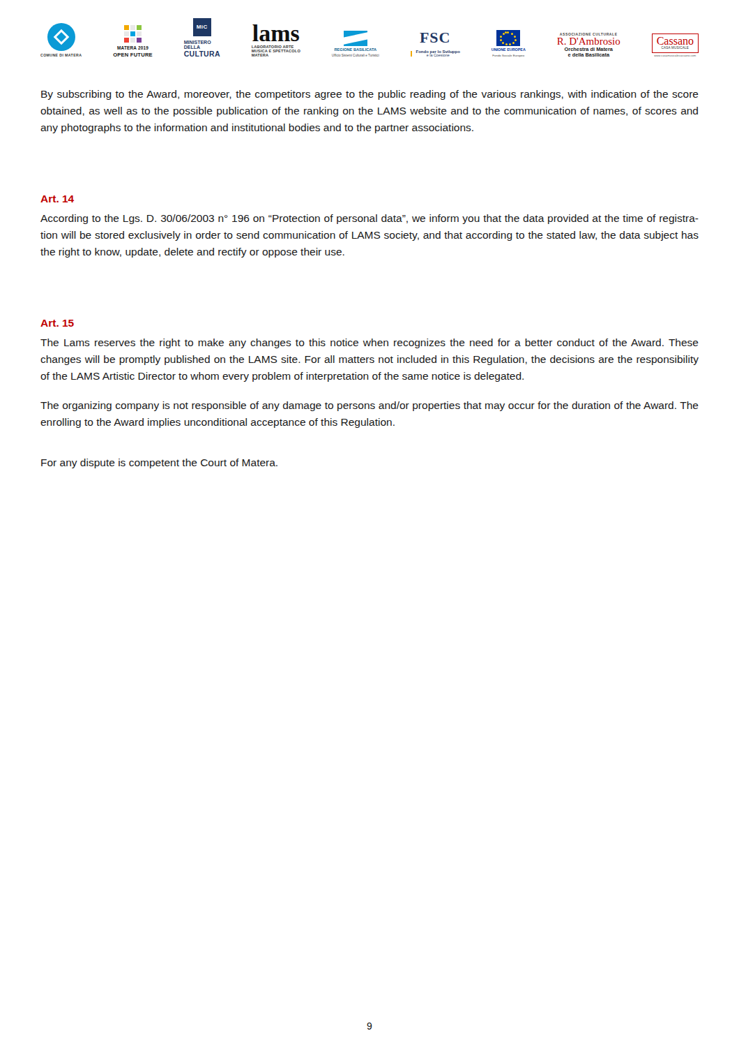COMUNE DI MATERA
MATERA 2019
OPEN FUTURE
MiC
MINISTERO
DELLA
CULTURA
lams
LABORATORIO ARTE MUSICA E SPETTACOLO MATERA
REGIONE BASILICATA
Ufficio Sistemi Culturali e Turistici
FSC
Fondo per lo Sviluppo
e la Coesione
UNIONE EUROPEA
Fondo Sociale Europeo
ASSOCIAZIONE CULTURALE
R. D'Ambrosio
Orchestra di Matera
e della Basilicata
Cassano
CASA MUSICALE
www.casamusicalecassano.com
By subscribing to the Award, moreover, the competitors agree to the public reading of the various rankings, with indication of the score obtained, as well as to the possible publication of the ranking on the LAMS website and to the communication of names, of scores and any photographs to the information and institutional bodies and to the partner associations.
Art. 14
According to the Lgs. D. 30/06/2003 n° 196 on “Protection of personal data”, we inform you that the data provided at the time of registration will be stored exclusively in order to send communication of LAMS society, and that according to the stated law, the data subject has the right to know, update, delete and rectify or oppose their use.
Art. 15
The Lams reserves the right to make any changes to this notice when recognizes the need for a better conduct of the Award. These changes will be promptly published on the LAMS site. For all matters not included in this Regulation, the decisions are the responsibility of the LAMS Artistic Director to whom every problem of interpretation of the same notice is delegated.
The organizing company is not responsible of any damage to persons and/or properties that may occur for the duration of the Award. The enrolling to the Award implies unconditional acceptance of this Regulation.
For any dispute is competent the Court of Matera.
9